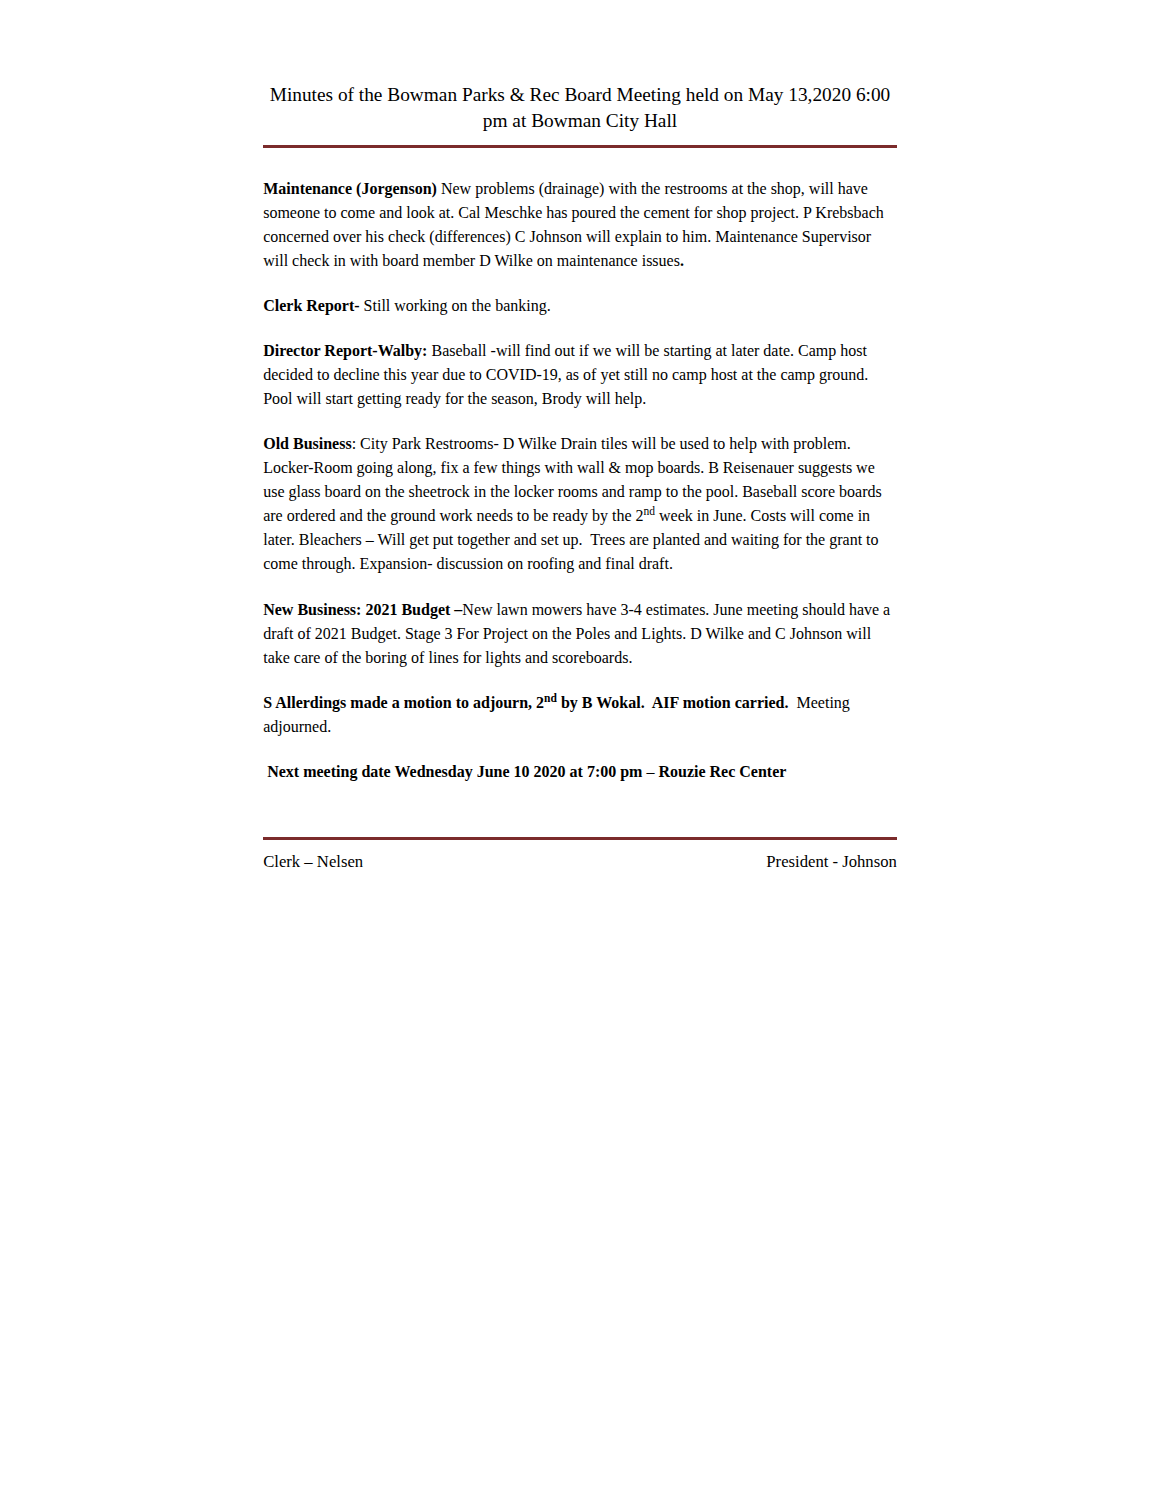Minutes of the Bowman Parks & Rec Board Meeting held on May 13,2020 6:00 pm at Bowman City Hall
Maintenance (Jorgenson) New problems (drainage) with the restrooms at the shop, will have someone to come and look at. Cal Meschke has poured the cement for shop project. P Krebsbach concerned over his check (differences) C Johnson will explain to him. Maintenance Supervisor will check in with board member D Wilke on maintenance issues.
Clerk Report- Still working on the banking.
Director Report-Walby: Baseball -will find out if we will be starting at later date. Camp host decided to decline this year due to COVID-19, as of yet still no camp host at the camp ground. Pool will start getting ready for the season, Brody will help.
Old Business: City Park Restrooms- D Wilke Drain tiles will be used to help with problem. Locker-Room going along, fix a few things with wall & mop boards. B Reisenauer suggests we use glass board on the sheetrock in the locker rooms and ramp to the pool. Baseball score boards are ordered and the ground work needs to be ready by the 2nd week in June. Costs will come in later. Bleachers – Will get put together and set up. Trees are planted and waiting for the grant to come through. Expansion- discussion on roofing and final draft.
New Business: 2021 Budget –New lawn mowers have 3-4 estimates. June meeting should have a draft of 2021 Budget. Stage 3 For Project on the Poles and Lights. D Wilke and C Johnson will take care of the boring of lines for lights and scoreboards.
S Allerdings made a motion to adjourn, 2nd by B Wokal. AIF motion carried. Meeting adjourned.
Next meeting date Wednesday June 10 2020 at 7:00 pm – Rouzie Rec Center
Clerk – Nelsen President - Johnson